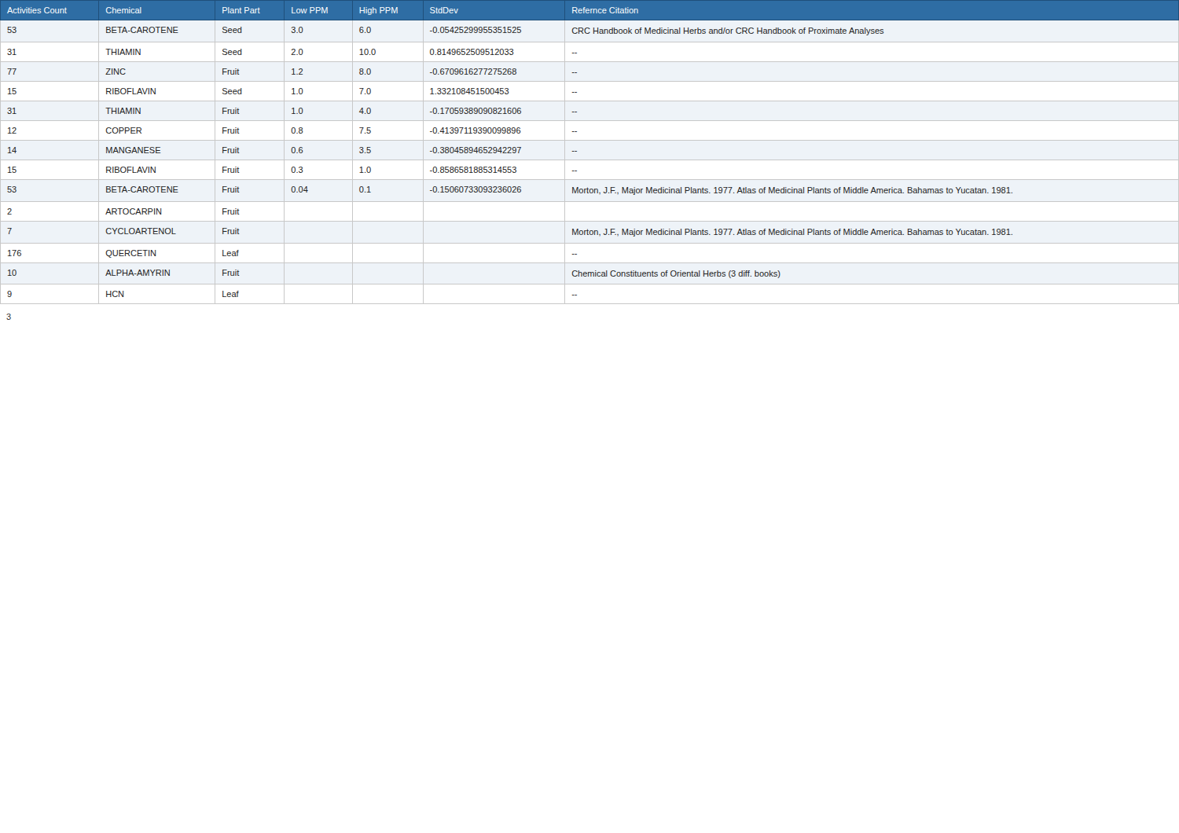| Activities Count | Chemical | Plant Part | Low PPM | High PPM | StdDev | Refernce Citation |
| --- | --- | --- | --- | --- | --- | --- |
| 53 | BETA-CAROTENE | Seed | 3.0 | 6.0 | -0.05425299955351525 | CRC Handbook of Medicinal Herbs and/or CRC Handbook of Proximate Analyses |
| 31 | THIAMIN | Seed | 2.0 | 10.0 | 0.8149652509512033 | -- |
| 77 | ZINC | Fruit | 1.2 | 8.0 | -0.6709616277275268 | -- |
| 15 | RIBOFLAVIN | Seed | 1.0 | 7.0 | 1.332108451500453 | -- |
| 31 | THIAMIN | Fruit | 1.0 | 4.0 | -0.17059389090821606 | -- |
| 12 | COPPER | Fruit | 0.8 | 7.5 | -0.41397119390099896 | -- |
| 14 | MANGANESE | Fruit | 0.6 | 3.5 | -0.38045894652942297 | -- |
| 15 | RIBOFLAVIN | Fruit | 0.3 | 1.0 | -0.8586581885314553 | -- |
| 53 | BETA-CAROTENE | Fruit | 0.04 | 0.1 | -0.15060733093236026 | Morton, J.F., Major Medicinal Plants. 1977. Atlas of Medicinal Plants of Middle America. Bahamas to Yucatan. 1981. |
| 2 | ARTOCARPIN | Fruit | | | | |
| 7 | CYCLOARTENOL | Fruit | | | | Morton, J.F., Major Medicinal Plants. 1977. Atlas of Medicinal Plants of Middle America. Bahamas to Yucatan. 1981. |
| 176 | QUERCETIN | Leaf | | | | -- |
| 10 | ALPHA-AMYRIN | Fruit | | | | Chemical Constituents of Oriental Herbs (3 diff. books) |
| 9 | HCN | Leaf | | | | -- |
3